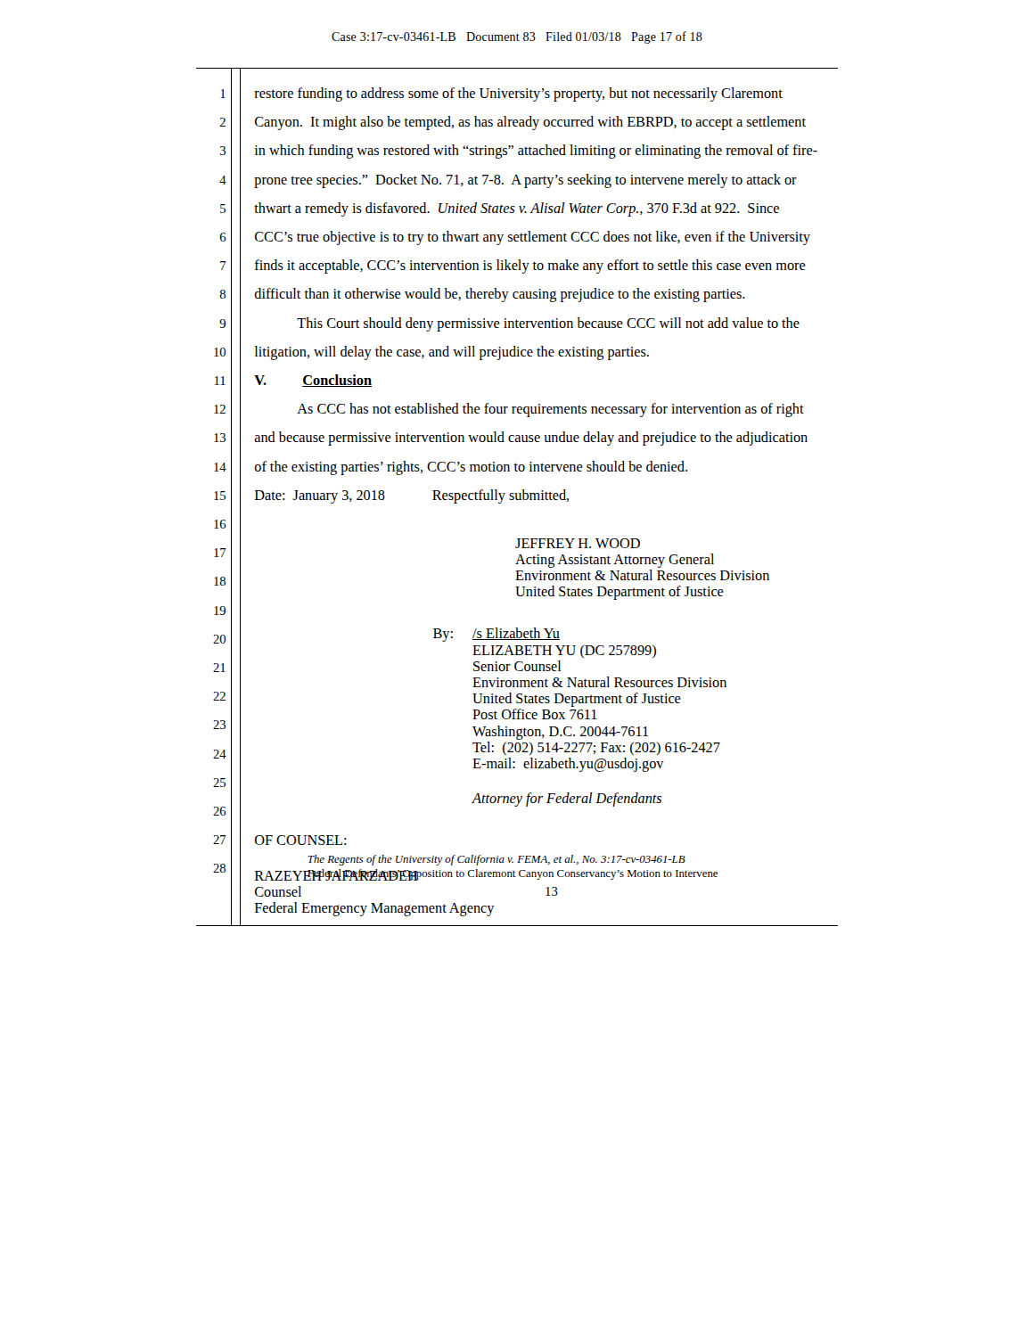Case 3:17-cv-03461-LB Document 83 Filed 01/03/18 Page 17 of 18
1
2
3
4
5
6
7
8
9
10
11
12
13
14
15
16
17
18
19
20
21
22
23
24
25
26
27
28
restore funding to address some of the University’s property, but not necessarily Claremont
Canyon. It might also be tempted, as has already occurred with EBRPD, to accept a settlement
in which funding was restored with “strings” attached limiting or eliminating the removal of fire-
prone tree species.” Docket No. 71, at 7-8. A party’s seeking to intervene merely to attack or
thwart a remedy is disfavored. United States v. Alisal Water Corp., 370 F.3d at 922. Since
CCC’s true objective is to try to thwart any settlement CCC does not like, even if the University
finds it acceptable, CCC’s intervention is likely to make any effort to settle this case even more
difficult than it otherwise would be, thereby causing prejudice to the existing parties.
This Court should deny permissive intervention because CCC will not add value to the
litigation, will delay the case, and will prejudice the existing parties.
V. Conclusion
As CCC has not established the four requirements necessary for intervention as of right
and because permissive intervention would cause undue delay and prejudice to the adjudication
of the existing parties’ rights, CCC’s motion to intervene should be denied.
Date: January 3, 2018 Respectfully submitted,
JEFFREY H. WOOD
Acting Assistant Attorney General
Environment & Natural Resources Division
United States Department of Justice
By:
/s Elizabeth Yu
ELIZABETH YU (DC 257899)
Senior Counsel
Environment & Natural Resources Division
United States Department of Justice
Post Office Box 7611
Washington, D.C. 20044-7611
Tel: (202) 514-2277; Fax: (202) 616-2427
E-mail: elizabeth.yu@usdoj.gov
Attorney for Federal Defendants
OF COUNSEL:
RAZEYEH JAFARZADEH
Counsel
Federal Emergency Management Agency
The Regents of the University of California v. FEMA, et al., No. 3:17-cv-03461-LB
Federal Defendants’ Opposition to Claremont Canyon Conservancy’s Motion to Intervene
13